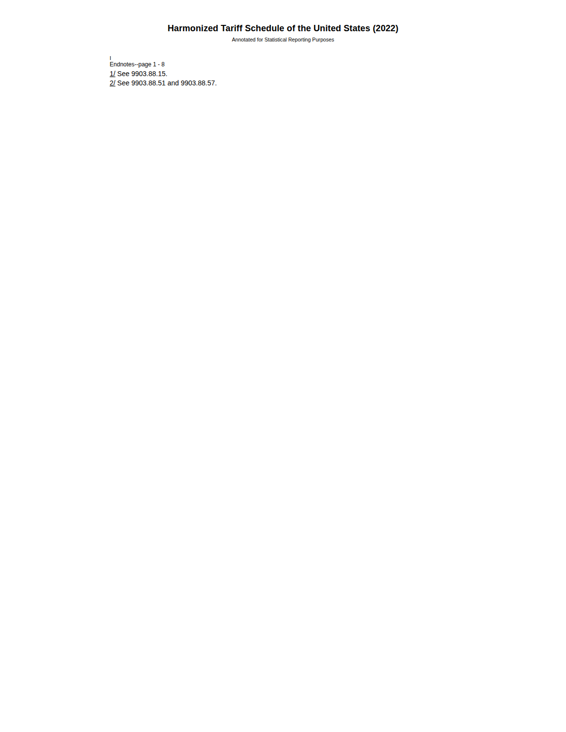Harmonized Tariff Schedule of the United States (2022)
Annotated for Statistical Reporting Purposes
I
Endnotes--page 1 - 8
1/ See 9903.88.15.
2/ See 9903.88.51 and 9903.88.57.